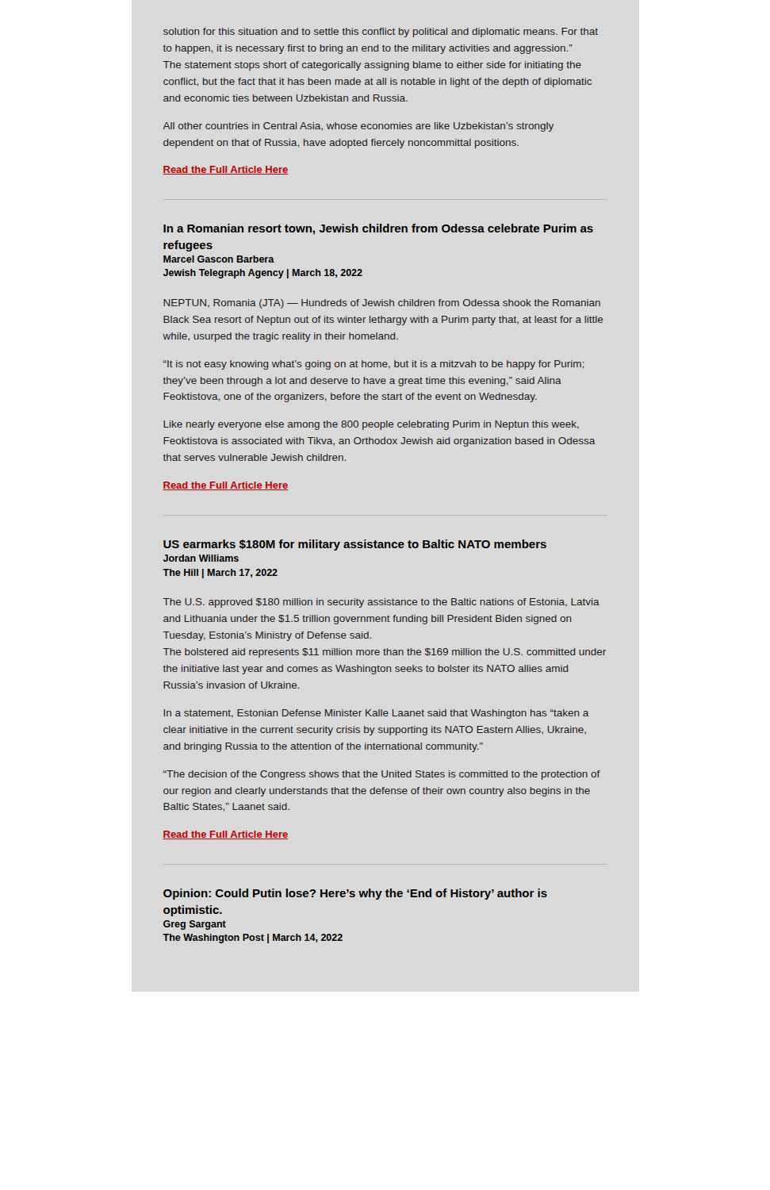solution for this situation and to settle this conflict by political and diplomatic means. For that to happen, it is necessary first to bring an end to the military activities and aggression.”
The statement stops short of categorically assigning blame to either side for initiating the conflict, but the fact that it has been made at all is notable in light of the depth of diplomatic and economic ties between Uzbekistan and Russia.
All other countries in Central Asia, whose economies are like Uzbekistan’s strongly dependent on that of Russia, have adopted fiercely noncommittal positions.
Read the Full Article Here
In a Romanian resort town, Jewish children from Odessa celebrate Purim as refugees
Marcel Gascon Barbera
Jewish Telegraph Agency | March 18, 2022
NEPTUN, Romania (JTA) — Hundreds of Jewish children from Odessa shook the Romanian Black Sea resort of Neptun out of its winter lethargy with a Purim party that, at least for a little while, usurped the tragic reality in their homeland.
“It is not easy knowing what’s going on at home, but it is a mitzvah to be happy for Purim; they’ve been through a lot and deserve to have a great time this evening,” said Alina Feoktistova, one of the organizers, before the start of the event on Wednesday.
Like nearly everyone else among the 800 people celebrating Purim in Neptun this week, Feoktistova is associated with Tikva, an Orthodox Jewish aid organization based in Odessa that serves vulnerable Jewish children.
Read the Full Article Here
US earmarks $180M for military assistance to Baltic NATO members
Jordan Williams
The Hill | March 17, 2022
The U.S. approved $180 million in security assistance to the Baltic nations of Estonia, Latvia and Lithuania under the $1.5 trillion government funding bill President Biden signed on Tuesday, Estonia’s Ministry of Defense said.
The bolstered aid represents $11 million more than the $169 million the U.S. committed under the initiative last year and comes as Washington seeks to bolster its NATO allies amid Russia’s invasion of Ukraine.
In a statement, Estonian Defense Minister Kalle Laanet said that Washington has “taken a clear initiative in the current security crisis by supporting its NATO Eastern Allies, Ukraine, and bringing Russia to the attention of the international community.”
“The decision of the Congress shows that the United States is committed to the protection of our region and clearly understands that the defense of their own country also begins in the Baltic States,” Laanet said.
Read the Full Article Here
Opinion: Could Putin lose? Here’s why the ‘End of History’ author is optimistic.
Greg Sargant
The Washington Post | March 14, 2022